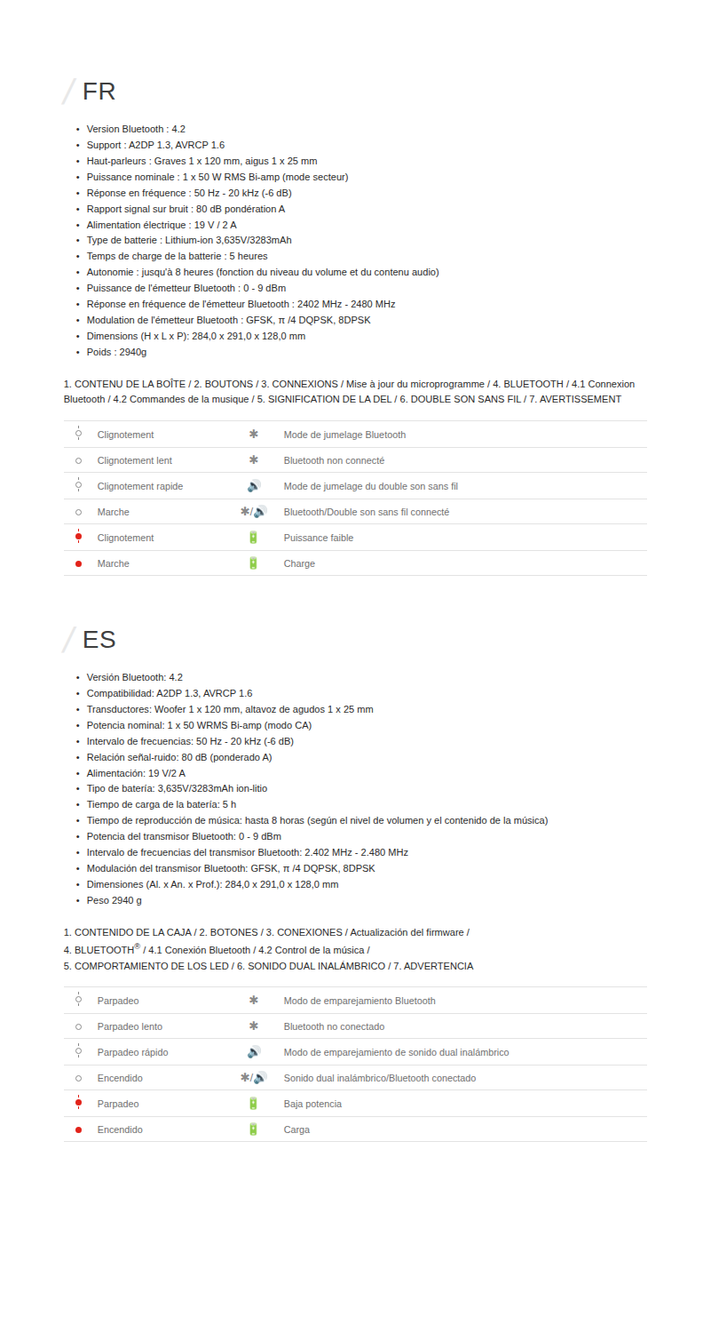/
FR
Version Bluetooth : 4.2
Support : A2DP 1.3, AVRCP 1.6
Haut-parleurs : Graves 1 x 120 mm, aigus 1 x 25 mm
Puissance nominale : 1 x 50 W RMS Bi-amp (mode secteur)
Réponse en fréquence : 50 Hz - 20 kHz (-6 dB)
Rapport signal sur bruit : 80 dB pondération A
Alimentation électrique : 19 V / 2 A
Type de batterie : Lithium-ion 3,635V/3283mAh
Temps de charge de la batterie : 5 heures
Autonomie : jusqu'à 8 heures (fonction du niveau du volume et du contenu audio)
Puissance de l'émetteur Bluetooth : 0 - 9 dBm
Réponse en fréquence de l'émetteur Bluetooth : 2402 MHz - 2480 MHz
Modulation de l'émetteur Bluetooth : GFSK, π /4 DQPSK, 8DPSK
Dimensions (H x L x P): 284,0 x 291,0 x 128,0 mm
Poids : 2940g
1. CONTENU DE LA BOÎTE / 2. BOUTONS / 3. CONNEXIONS / Mise à jour du microprogramme / 4. BLUETOOTH / 4.1 Connexion Bluetooth / 4.2 Commandes de la musique / 5. SIGNIFICATION DE LA DEL / 6. DOUBLE SON SANS FIL / 7. AVERTISSEMENT
| | Clignotement | ✱ | Mode de jumelage Bluetooth |
| | Clignotement lent | ✱ | Bluetooth non connecté |
| | Clignotement rapide | 🔊 | Mode de jumelage du double son sans fil |
| | Marche | ✱ / 🔊 | Bluetooth/Double son sans fil connecté |
| | Clignotement | 🔋 | Puissance faible |
| | Marche | 🔋 | Charge |
/
ES
Versión Bluetooth: 4.2
Compatibilidad: A2DP 1.3, AVRCP 1.6
Transductores: Woofer 1 x 120 mm, altavoz de agudos 1 x 25 mm
Potencia nominal: 1 x 50 WRMS Bi-amp (modo CA)
Intervalo de frecuencias: 50 Hz - 20 kHz (-6 dB)
Relación señal-ruido: 80 dB (ponderado A)
Alimentación: 19 V/2 A
Tipo de batería: 3,635V/3283mAh ion-litio
Tiempo de carga de la batería: 5 h
Tiempo de reproducción de música: hasta 8 horas (según el nivel de volumen y el contenido de la música)
Potencia del transmisor Bluetooth: 0 - 9 dBm
Intervalo de frecuencias del transmisor Bluetooth: 2.402 MHz - 2.480 MHz
Modulación del transmisor Bluetooth: GFSK, π /4 DQPSK, 8DPSK
Dimensiones (Al. x An. x Prof.): 284,0 x 291,0 x 128,0 mm
Peso 2940 g
1. CONTENIDO DE LA CAJA / 2. BOTONES / 3. CONEXIONES / Actualización del firmware /
4. BLUETOOTH® / 4.1 Conexión Bluetooth / 4.2 Control de la música /
5. COMPORTAMIENTO DE LOS LED / 6. SONIDO DUAL INALÁMBRICO / 7. ADVERTENCIA
| | Parpadeo | ✱ | Modo de emparejamiento Bluetooth |
| | Parpadeo lento | ✱ | Bluetooth no conectado |
| | Parpadeo rápido | 🔊 | Modo de emparejamiento de sonido dual inalámbrico |
| | Encendido | ✱ / 🔊 | Sonido dual inalámbrico/Bluetooth conectado |
| | Parpadeo | 🔋 | Baja potencia |
| | Encendido | 🔋 | Carga |